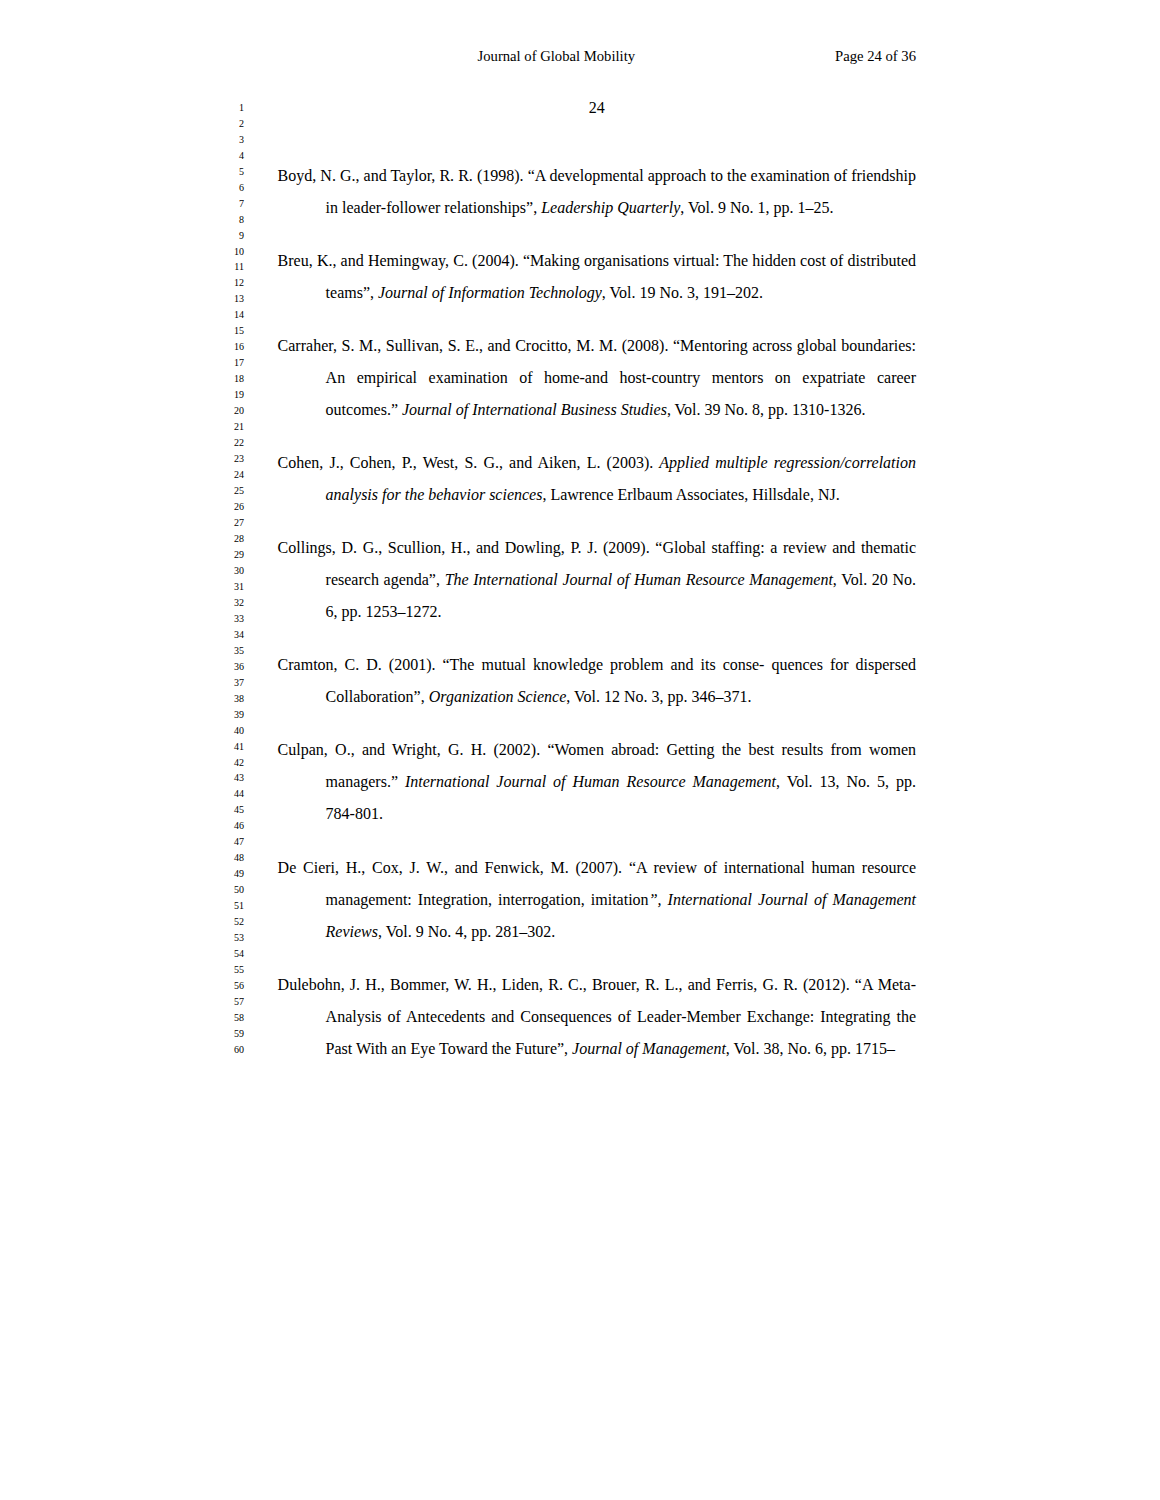1
2
3
4
5
6
7
8
9
10
11
12
13
14
15
16
17
18
19
20
21
22
23
24
25
26
27
28
29
30
31
32
33
34
35
36
37
38
39
40
41
42
43
44
45
46
47
48
49
50
51
52
53
54
55
56
57
58
59
60
Journal of Global Mobility Page 24 of 36
24
Boyd, N. G., and Taylor, R. R. (1998). “A developmental approach to the examination of friendship in leader-follower relationships”, Leadership Quarterly, Vol. 9 No. 1, pp. 1–25.
Breu, K., and Hemingway, C. (2004). “Making organisations virtual: The hidden cost of distributed teams”, Journal of Information Technology, Vol. 19 No. 3, 191–202.
Carraher, S. M., Sullivan, S. E., and Crocitto, M. M. (2008). “Mentoring across global boundaries: An empirical examination of home-and host-country mentors on expatriate career outcomes.” Journal of International Business Studies, Vol. 39 No. 8, pp. 1310-1326.
Cohen, J., Cohen, P., West, S. G., and Aiken, L. (2003). Applied multiple regression/correlation analysis for the behavior sciences, Lawrence Erlbaum Associates, Hillsdale, NJ.
Collings, D. G., Scullion, H., and Dowling, P. J. (2009). “Global staffing: a review and thematic research agenda”, The International Journal of Human Resource Management, Vol. 20 No. 6, pp. 1253–1272.
Cramton, C. D. (2001). “The mutual knowledge problem and its conse- quences for dispersed Collaboration”, Organization Science, Vol. 12 No. 3, pp. 346–371.
Culpan, O., and Wright, G. H. (2002). “Women abroad: Getting the best results from women managers.” International Journal of Human Resource Management, Vol. 13, No. 5, pp. 784-801.
De Cieri, H., Cox, J. W., and Fenwick, M. (2007). “A review of international human resource management: Integration, interrogation, imitation”, International Journal of Management Reviews, Vol. 9 No. 4, pp. 281–302.
Dulebohn, J. H., Bommer, W. H., Liden, R. C., Brouer, R. L., and Ferris, G. R. (2012). “A Meta-Analysis of Antecedents and Consequences of Leader-Member Exchange: Integrating the Past With an Eye Toward the Future”, Journal of Management, Vol. 38, No. 6, pp. 1715–